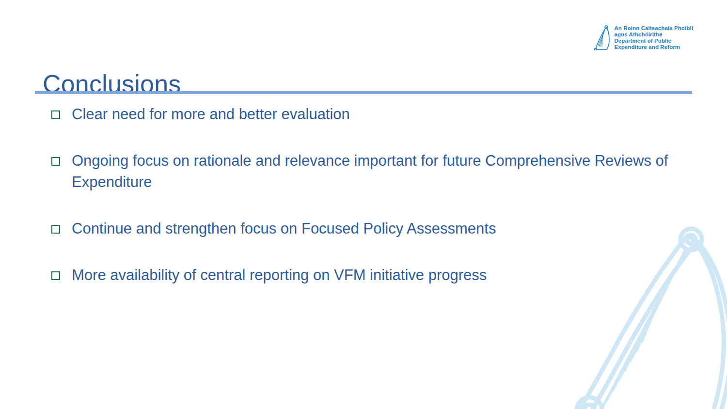An Roinn Caiteachais Phoiblí
agus Athchóirithe
Department of Public
Expenditure and Reform
Conclusions
Clear need for more and better evaluation
Ongoing focus on rationale and relevance important for future Comprehensive Reviews of Expenditure
Continue and strengthen focus on Focused Policy Assessments
More availability of central reporting on VFM initiative progress